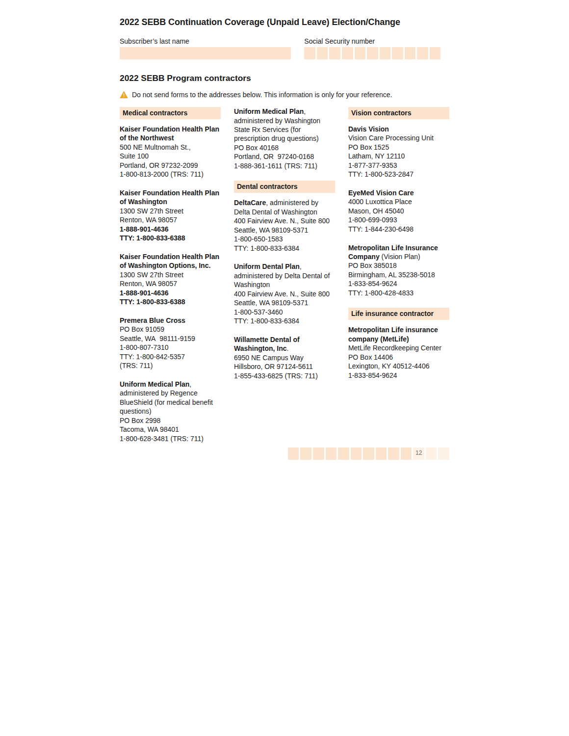2022 SEBB Continuation Coverage (Unpaid Leave) Election/Change
Subscriber’s last name
Social Security number
2022 SEBB Program contractors
Do not send forms to the addresses below. This information is only for your reference.
Medical contractors
Kaiser Foundation Health Plan of the Northwest
500 NE Multnomah St.,
Suite 100
Portland, OR 97232-2099
1-800-813-2000 (TRS: 711)
Kaiser Foundation Health Plan of Washington
1300 SW 27th Street
Renton, WA 98057
1-888-901-4636
TTY: 1-800-833-6388
Kaiser Foundation Health Plan of Washington Options, Inc.
1300 SW 27th Street
Renton, WA 98057
1-888-901-4636
TTY: 1-800-833-6388
Premera Blue Cross
PO Box 91059
Seattle, WA 98111-9159
1-800-807-7310
TTY: 1-800-842-5357
(TRS: 711)
Uniform Medical Plan, administered by Regence BlueShield (for medical benefit questions)
PO Box 2998
Tacoma, WA 98401
1-800-628-3481 (TRS: 711)
Uniform Medical Plan, administered by Washington State Rx Services (for prescription drug questions)
PO Box 40168
Portland, OR 97240-0168
1-888-361-1611 (TRS: 711)
Dental contractors
DeltaCare, administered by Delta Dental of Washington
400 Fairview Ave. N., Suite 800
Seattle, WA 98109-5371
1-800-650-1583
TTY: 1-800-833-6384
Uniform Dental Plan, administered by Delta Dental of Washington
400 Fairview Ave. N., Suite 800
Seattle, WA 98109-5371
1-800-537-3460
TTY: 1-800-833-6384
Willamette Dental of Washington, Inc.
6950 NE Campus Way
Hillsboro, OR 97124-5611
1-855-433-6825 (TRS: 711)
Vision contractors
Davis Vision
Vision Care Processing Unit
PO Box 1525
Latham, NY 12110
1-877-377-9353
TTY: 1-800-523-2847
EyeMed Vision Care
4000 Luxottica Place
Mason, OH 45040
1-800-699-0993
TTY: 1-844-230-6498
Metropolitan Life Insurance Company (Vision Plan)
PO Box 385018
Birmingham, AL 35238-5018
1-833-854-9624
TTY: 1-800-428-4833
Life insurance contractor
Metropolitan Life insurance company (MetLife)
MetLife Recordkeeping Center
PO Box 14406
Lexington, KY 40512-4406
1-833-854-9624
12